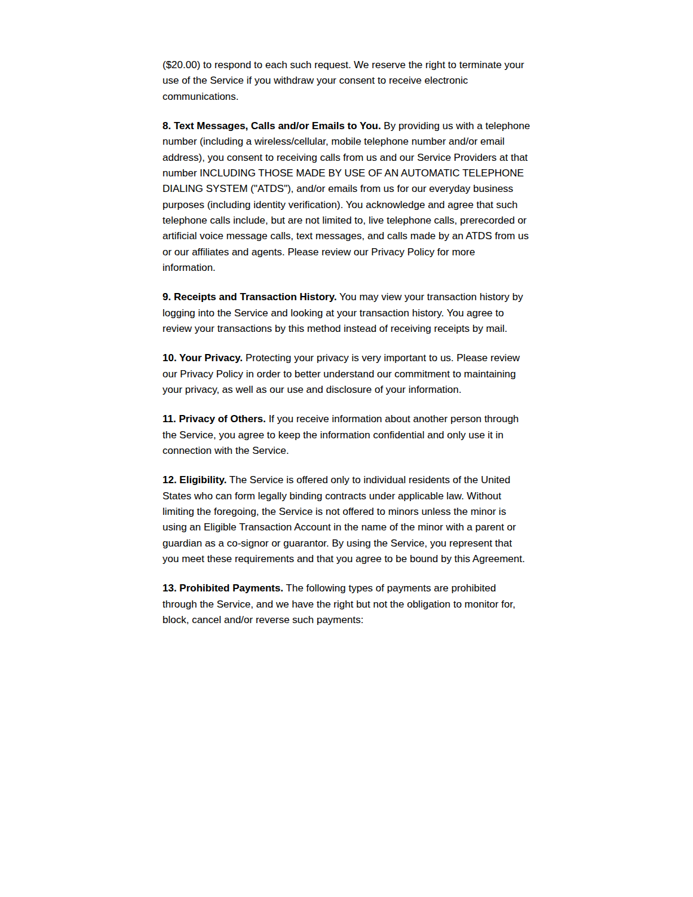($20.00) to respond to each such request. We reserve the right to terminate your use of the Service if you withdraw your consent to receive electronic communications.
8. Text Messages, Calls and/or Emails to You. By providing us with a telephone number (including a wireless/cellular, mobile telephone number and/or email address), you consent to receiving calls from us and our Service Providers at that number INCLUDING THOSE MADE BY USE OF AN AUTOMATIC TELEPHONE DIALING SYSTEM ("ATDS"), and/or emails from us for our everyday business purposes (including identity verification). You acknowledge and agree that such telephone calls include, but are not limited to, live telephone calls, prerecorded or artificial voice message calls, text messages, and calls made by an ATDS from us or our affiliates and agents. Please review our Privacy Policy for more information.
9. Receipts and Transaction History. You may view your transaction history by logging into the Service and looking at your transaction history. You agree to review your transactions by this method instead of receiving receipts by mail.
10. Your Privacy. Protecting your privacy is very important to us. Please review our Privacy Policy in order to better understand our commitment to maintaining your privacy, as well as our use and disclosure of your information.
11. Privacy of Others. If you receive information about another person through the Service, you agree to keep the information confidential and only use it in connection with the Service.
12. Eligibility. The Service is offered only to individual residents of the United States who can form legally binding contracts under applicable law. Without limiting the foregoing, the Service is not offered to minors unless the minor is using an Eligible Transaction Account in the name of the minor with a parent or guardian as a co-signor or guarantor. By using the Service, you represent that you meet these requirements and that you agree to be bound by this Agreement.
13. Prohibited Payments. The following types of payments are prohibited through the Service, and we have the right but not the obligation to monitor for, block, cancel and/or reverse such payments: